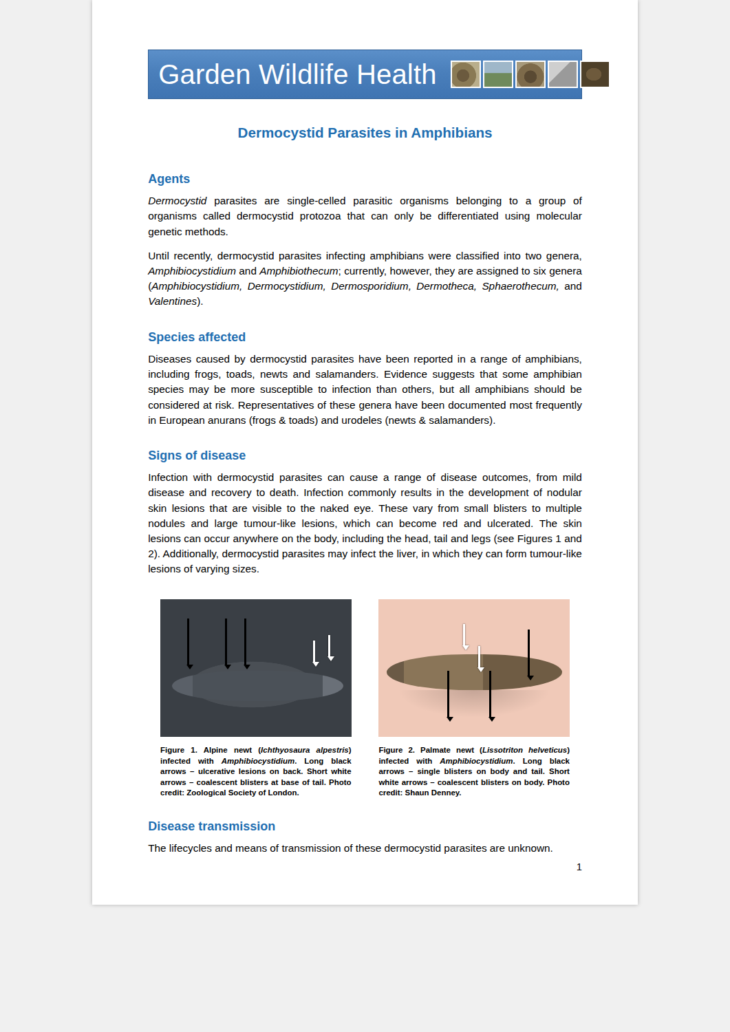Garden Wildlife Health
Dermocystid Parasites in Amphibians
Agents
Dermocystid parasites are single-celled parasitic organisms belonging to a group of organisms called dermocystid protozoa that can only be differentiated using molecular genetic methods.
Until recently, dermocystid parasites infecting amphibians were classified into two genera, Amphibiocystidium and Amphibiothecum; currently, however, they are assigned to six genera (Amphibiocystidium, Dermocystidium, Dermosporidium, Dermotheca, Sphaerothecum, and Valentines).
Species affected
Diseases caused by dermocystid parasites have been reported in a range of amphibians, including frogs, toads, newts and salamanders. Evidence suggests that some amphibian species may be more susceptible to infection than others, but all amphibians should be considered at risk. Representatives of these genera have been documented most frequently in European anurans (frogs & toads) and urodeles (newts & salamanders).
Signs of disease
Infection with dermocystid parasites can cause a range of disease outcomes, from mild disease and recovery to death. Infection commonly results in the development of nodular skin lesions that are visible to the naked eye. These vary from small blisters to multiple nodules and large tumour-like lesions, which can become red and ulcerated. The skin lesions can occur anywhere on the body, including the head, tail and legs (see Figures 1 and 2). Additionally, dermocystid parasites may infect the liver, in which they can form tumour-like lesions of varying sizes.
Figure 1. Alpine newt (Ichthyosaura alpestris) infected with Amphibiocystidium. Long black arrows – ulcerative lesions on back. Short white arrows – coalescent blisters at base of tail. Photo credit: Zoological Society of London.
Figure 2. Palmate newt (Lissotriton helveticus) infected with Amphibiocystidium. Long black arrows – single blisters on body and tail. Short white arrows – coalescent blisters on body. Photo credit: Shaun Denney.
Disease transmission
The lifecycles and means of transmission of these dermocystid parasites are unknown.
1